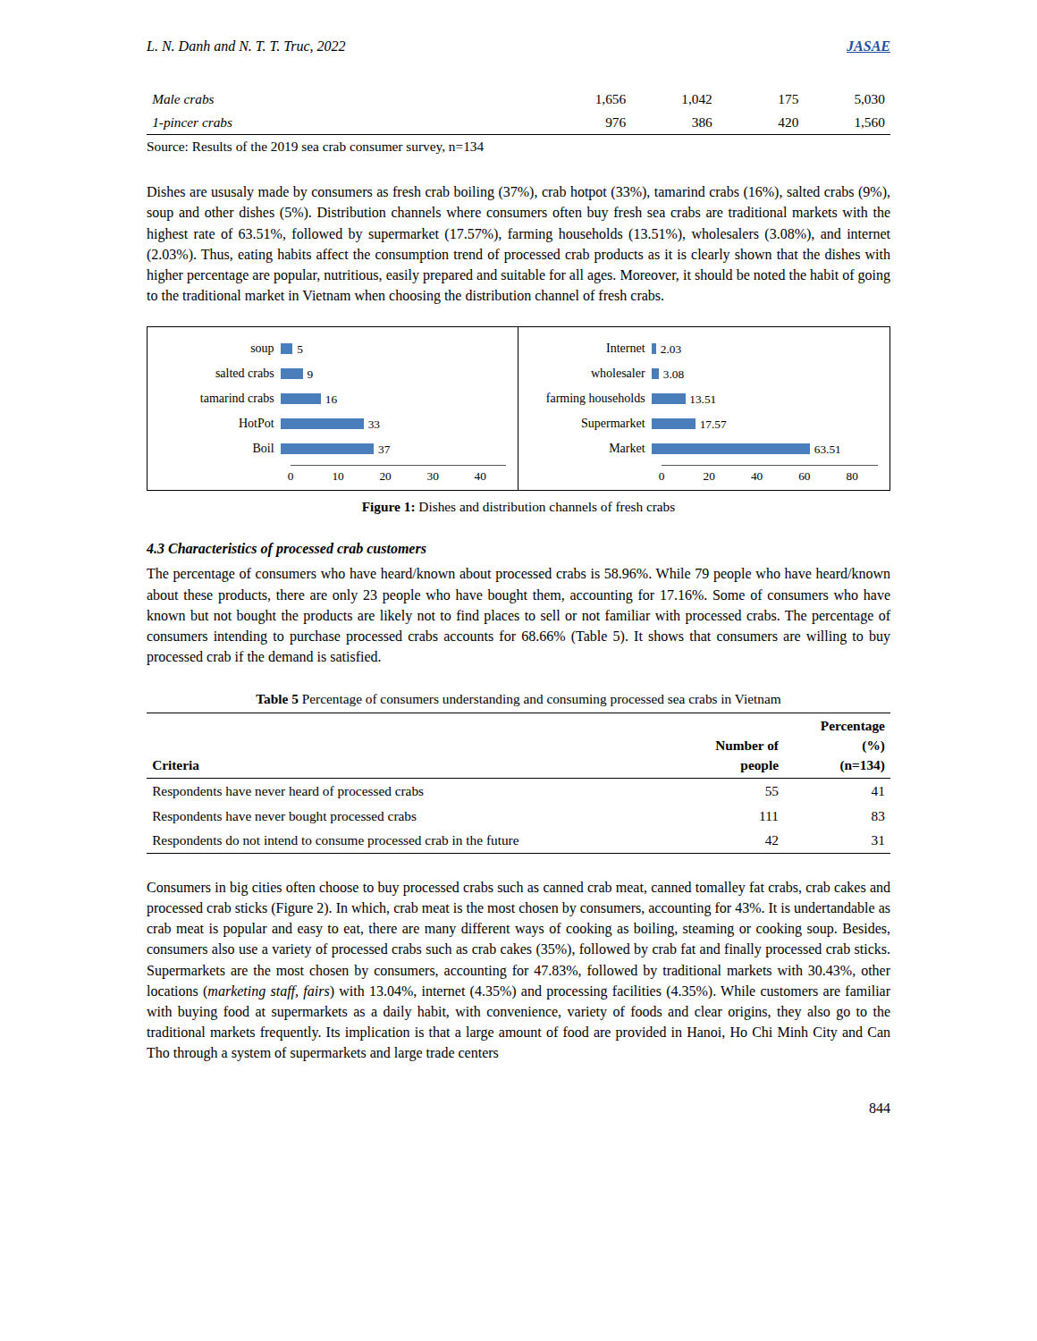L. N. Danh and N. T. T. Truc, 2022 JASAE
| Male crabs | 1,656 | 1,042 | 175 | 5,030 |
| 1-pincer crabs | 976 | 386 | 420 | 1,560 |
Source: Results of the 2019 sea crab consumer survey, n=134
Dishes are ususaly made by consumers as fresh crab boiling (37%), crab hotpot (33%), tamarind crabs (16%), salted crabs (9%), soup and other dishes (5%). Distribution channels where consumers often buy fresh sea crabs are traditional markets with the highest rate of 63.51%, followed by supermarket (17.57%), farming households (13.51%), wholesalers (3.08%), and internet (2.03%). Thus, eating habits affect the consumption trend of processed crab products as it is clearly shown that the dishes with higher percentage are popular, nutritious, easily prepared and suitable for all ages. Moreover, it should be noted the habit of going to the traditional market in Vietnam when choosing the distribution channel of fresh crabs.
soup
5
salted crabs
9
tamarind crabs
16
HotPot
33
Boil
37
0 10 20 30 40
Internet
2.03
wholesaler
3.08
farming households
13.51
Supermarket
17.57
Market
63.51
0 20 40 60 80
Figure 1: Dishes and distribution channels of fresh crabs
4.3 Characteristics of processed crab customers
The percentage of consumers who have heard/known about processed crabs is 58.96%. While 79 people who have heard/known about these products, there are only 23 people who have bought them, accounting for 17.16%. Some of consumers who have known but not bought the products are likely not to find places to sell or not familiar with processed crabs. The percentage of consumers intending to purchase processed crabs accounts for 68.66% (Table 5). It shows that consumers are willing to buy processed crab if the demand is satisfied.
Table 5 Percentage of consumers understanding and consuming processed sea crabs in Vietnam
| Criteria | Number of people | Percentage (%) (n=134) |
| --- | --- | --- |
| Respondents have never heard of processed crabs | 55 | 41 |
| Respondents have never bought processed crabs | 111 | 83 |
| Respondents do not intend to consume processed crab in the future | 42 | 31 |
Consumers in big cities often choose to buy processed crabs such as canned crab meat, canned tomalley fat crabs, crab cakes and processed crab sticks (Figure 2). In which, crab meat is the most chosen by consumers, accounting for 43%. It is undertandable as crab meat is popular and easy to eat, there are many different ways of cooking as boiling, steaming or cooking soup. Besides, consumers also use a variety of processed crabs such as crab cakes (35%), followed by crab fat and finally processed crab sticks. Supermarkets are the most chosen by consumers, accounting for 47.83%, followed by traditional markets with 30.43%, other locations (marketing staff, fairs) with 13.04%, internet (4.35%) and processing facilities (4.35%). While customers are familiar with buying food at supermarkets as a daily habit, with convenience, variety of foods and clear origins, they also go to the traditional markets frequently. Its implication is that a large amount of food are provided in Hanoi, Ho Chi Minh City and Can Tho through a system of supermarkets and large trade centers
844